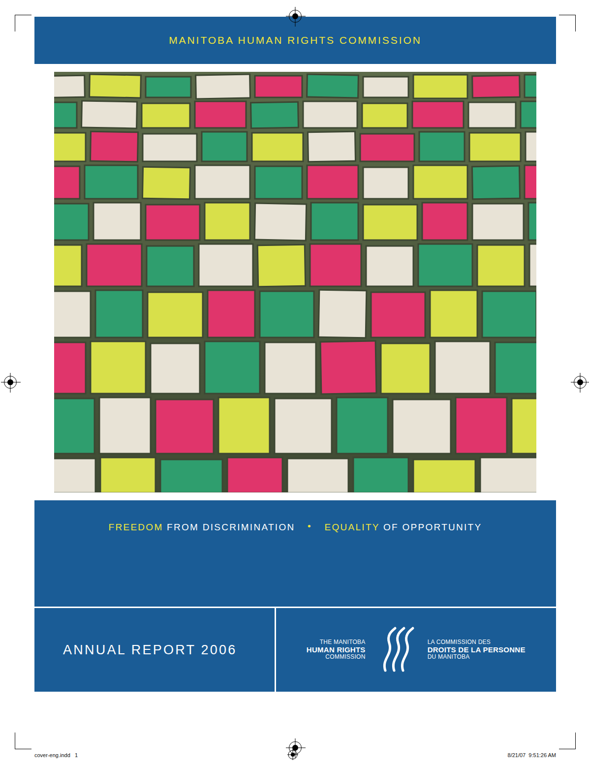Manitoba Human Rights Commission
Freedom from discrimination • Equality of opportunity
Annual Report 2006
THE MANITOBA
HUMAN RIGHTS
COMMISSION
LA COMMISSION DES
DROITS DE LA PERSONNE
DU MANITOBA
cover-eng.indd 1 8/21/07 9:51:26 AM